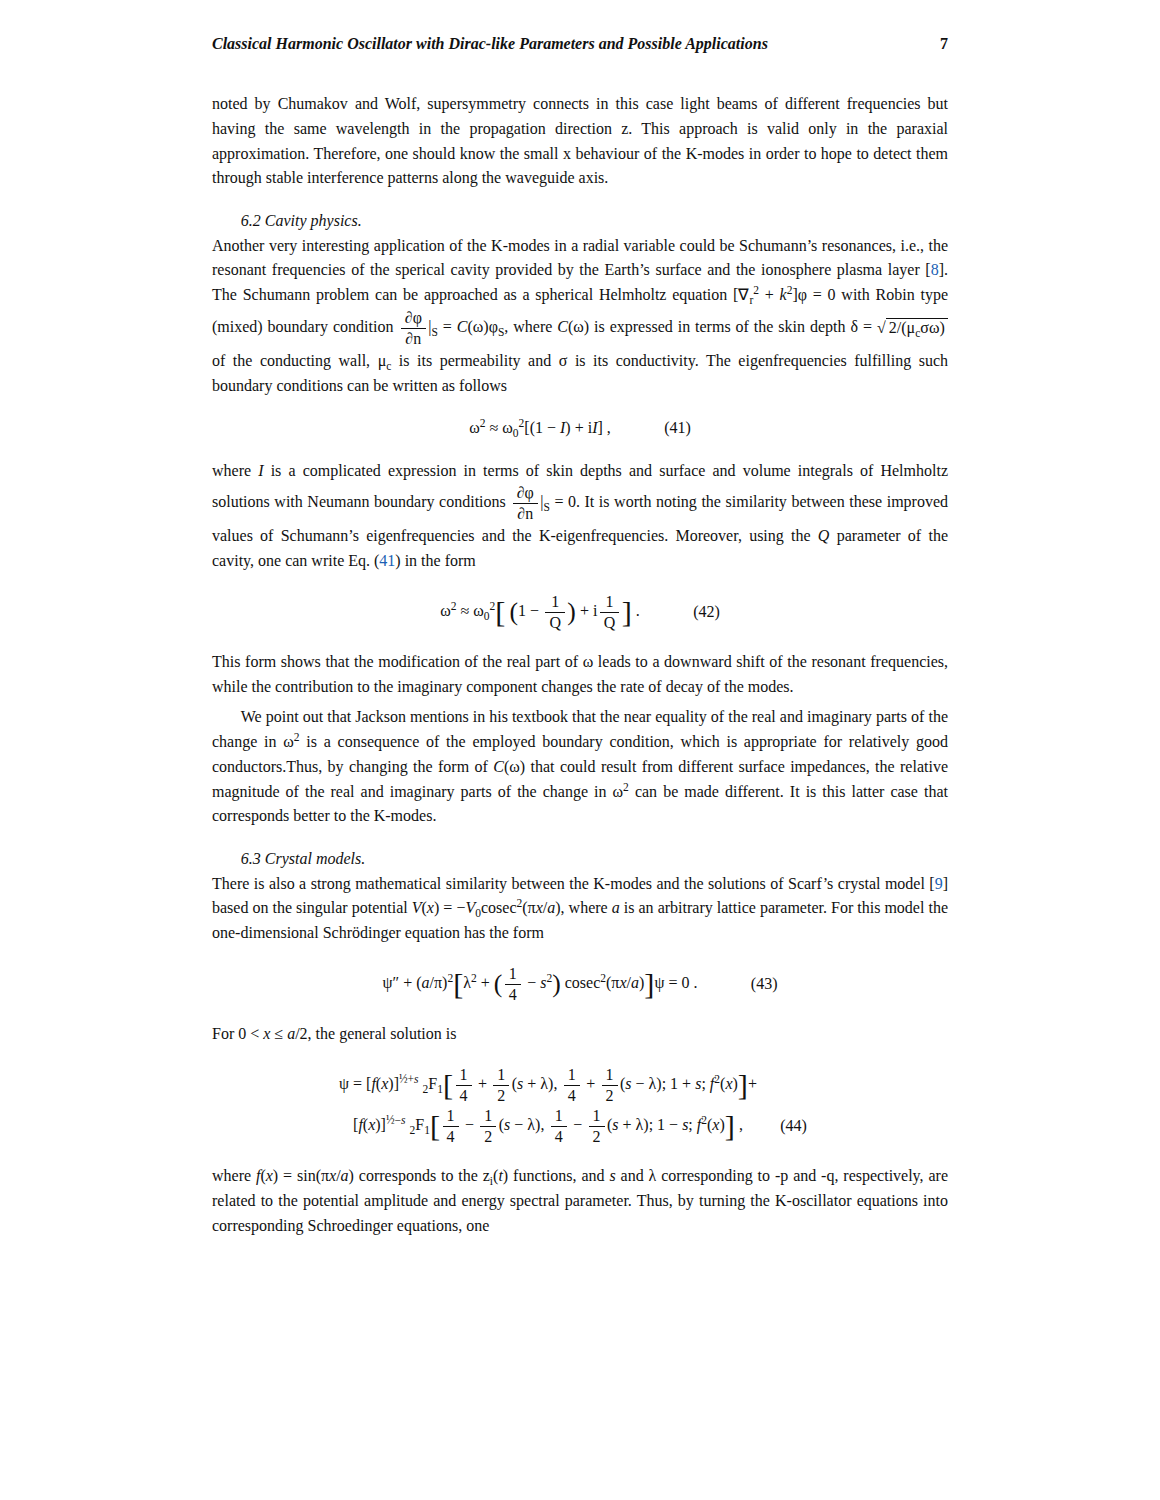Classical Harmonic Oscillator with Dirac-like Parameters and Possible Applications 7
noted by Chumakov and Wolf, supersymmetry connects in this case light beams of different frequencies but having the same wavelength in the propagation direction z. This approach is valid only in the paraxial approximation. Therefore, one should know the small x behaviour of the K-modes in order to hope to detect them through stable interference patterns along the waveguide axis.
6.2 Cavity physics.
Another very interesting application of the K-modes in a radial variable could be Schumann’s resonances, i.e., the resonant frequencies of the sperical cavity provided by the Earth’s surface and the ionosphere plasma layer [8]. The Schumann problem can be approached as a spherical Helmholtz equation [∇r2 + k2]φ = 0 with Robin type (mixed) boundary condition ∂φ∂n|S = C(ω)φS, where C(ω) is expressed in terms of the skin depth δ = √2/(μcσω) of the conducting wall, μc is its permeability and σ is its conductivity. The eigenfrequencies fulfilling such boundary conditions can be written as follows
ω2 ≈ ω02[(1 − I) + iI] , (41)
where I is a complicated expression in terms of skin depths and surface and volume integrals of Helmholtz solutions with Neumann boundary conditions ∂φ∂n|S = 0. It is worth noting the similarity between these improved values of Schumann’s eigenfrequencies and the K-eigenfrequencies. Moreover, using the Q parameter of the cavity, one can write Eq. (41) in the form
ω2 ≈ ω02[ (1 − 1 Q) + i1 Q] . (42)
This form shows that the modification of the real part of ω leads to a downward shift of the resonant frequencies, while the contribution to the imaginary component changes the rate of decay of the modes.
We point out that Jackson mentions in his textbook that the near equality of the real and imaginary parts of the change in ω2 is a consequence of the employed boundary condition, which is appropriate for relatively good conductors.Thus, by changing the form of C(ω) that could result from different surface impedances, the relative magnitude of the real and imaginary parts of the change in ω2 can be made different. It is this latter case that corresponds better to the K-modes.
6.3 Crystal models.
There is also a strong mathematical similarity between the K-modes and the solutions of Scarf’s crystal model [9] based on the singular potential V(x) = −V0cosec2(πx/a), where a is an arbitrary lattice parameter. For this model the one-dimensional Schrödinger equation has the form
ψ″ + (a/π)2[λ2 + (14 − s2) cosec2(πx/a)] ψ = 0 . (43)
For 0 < x ≤ a/2, the general solution is
ψ = [f(x)]½+s 2F1[14 + 12(s + λ), 14 + 12(s − λ); 1 + s; f2(x)]+ (44)
[f(x)]½−s 2F1[14 − 12(s − λ), 14 − 12(s + λ); 1 − s; f2(x)] , (44)
where f(x) = sin(πx/a) corresponds to the zi(t) functions, and s and λ corresponding to -p and -q, respectively, are related to the potential amplitude and energy spectral parameter. Thus, by turning the K-oscillator equations into corresponding Schroedinger equations, one